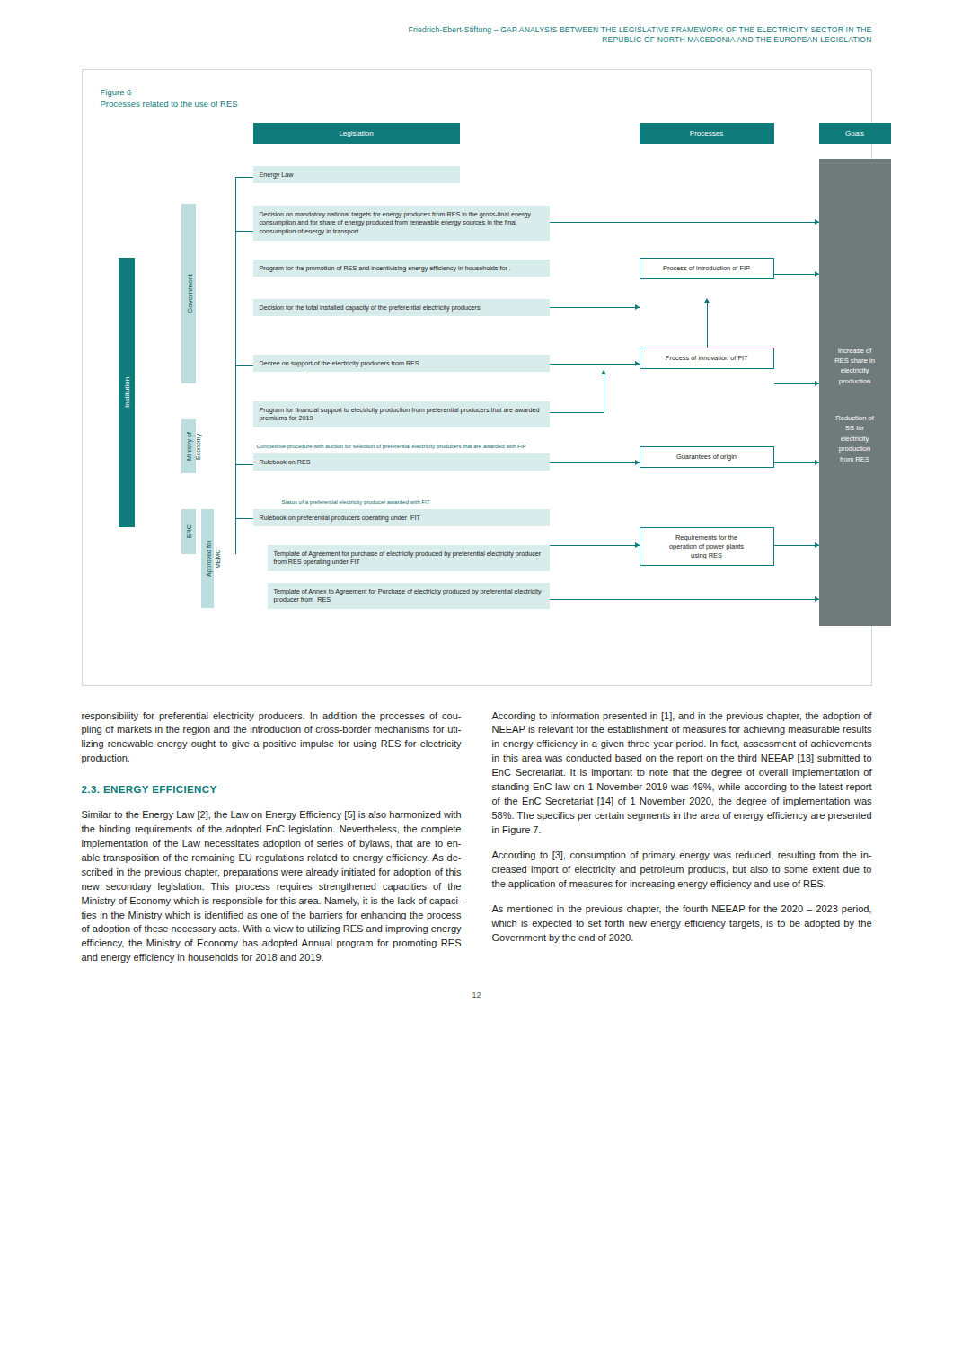Friedrich-Ebert-Stiftung – GAP ANALYSIS BETWEEN THE LEGISLATIVE FRAMEWORK OF THE ELECTRICITY SECTOR IN THE
REPUBLIC OF NORTH MACEDONIA AND THE EUROPEAN LEGISLATION
Figure 6
Processes related to the use of RES
Legislation
Processes
Goals
Institution
Government
Ministry of
Economy
ERC
Approved for
MEMO
Energy Law
Decision on mandatory national targets for energy produces from RES in the gross-final energy consumption and for share of energy produced from renewable energy sources in the final consumption of energy in transport
Program for the promotion of RES and incentivising energy efficiency in households for .
Decision for the total installed capacity of the preferential electricity producers
Decree on support of the electricity producers from RES
Program for financial support to electricity production from preferential producers that are awarded premiums for 2019
Rulebook on RES
Competitive procedure with auction for selection of preferential electricity producers that are awarded with FIP
Rulebook on preferential producers operating under FIT
Status of a preferential electricity producer awarded with FIT
Template of Agreement for purchase of electricity produced by preferential electricity producer from RES operating under FIT
Template of Annex to Agreement for Purchase of electricity produced by preferential electricity producer from RES
Process of introduction of FIP
Process of innovation of FIT
Guarantees of origin
Requirements for the
operation of power plants
using RES
Increase of
RES share in
electricity
production
Reduction of
SS for
electricity
production
from RES
responsibility for preferential electricity producers. In addition the processes of coupling of markets in the region and the introduction of cross-border mechanisms for utilizing renewable energy ought to give a positive impulse for using RES for electricity production.
2.3. ENERGY EFFICIENCY
Similar to the Energy Law [2], the Law on Energy Efficiency [5] is also harmonized with the binding requirements of the adopted EnC legislation. Nevertheless, the complete implementation of the Law necessitates adoption of series of bylaws, that are to enable transposition of the remaining EU regulations related to energy efficiency. As described in the previous chapter, preparations were already initiated for adoption of this new secondary legislation. This process requires strengthened capacities of the Ministry of Economy which is responsible for this area. Namely, it is the lack of capacities in the Ministry which is identified as one of the barriers for enhancing the process of adoption of these necessary acts. With a view to utilizing RES and improving energy efficiency, the Ministry of Economy has adopted Annual program for promoting RES and energy efficiency in households for 2018 and 2019.
According to information presented in [1], and in the previous chapter, the adoption of NEEAP is relevant for the establishment of measures for achieving measurable results in energy efficiency in a given three year period. In fact, assessment of achievements in this area was conducted based on the report on the third NEEAP [13] submitted to EnC Secretariat. It is important to note that the degree of overall implementation of standing EnC law on 1 November 2019 was 49%, while according to the latest report of the EnC Secretariat [14] of 1 November 2020, the degree of implementation was 58%. The specifics per certain segments in the area of energy efficiency are presented in Figure 7.
According to [3], consumption of primary energy was reduced, resulting from the increased import of electricity and petroleum products, but also to some extent due to the application of measures for increasing energy efficiency and use of RES.
As mentioned in the previous chapter, the fourth NEEAP for the 2020 – 2023 period, which is expected to set forth new energy efficiency targets, is to be adopted by the Government by the end of 2020.
12